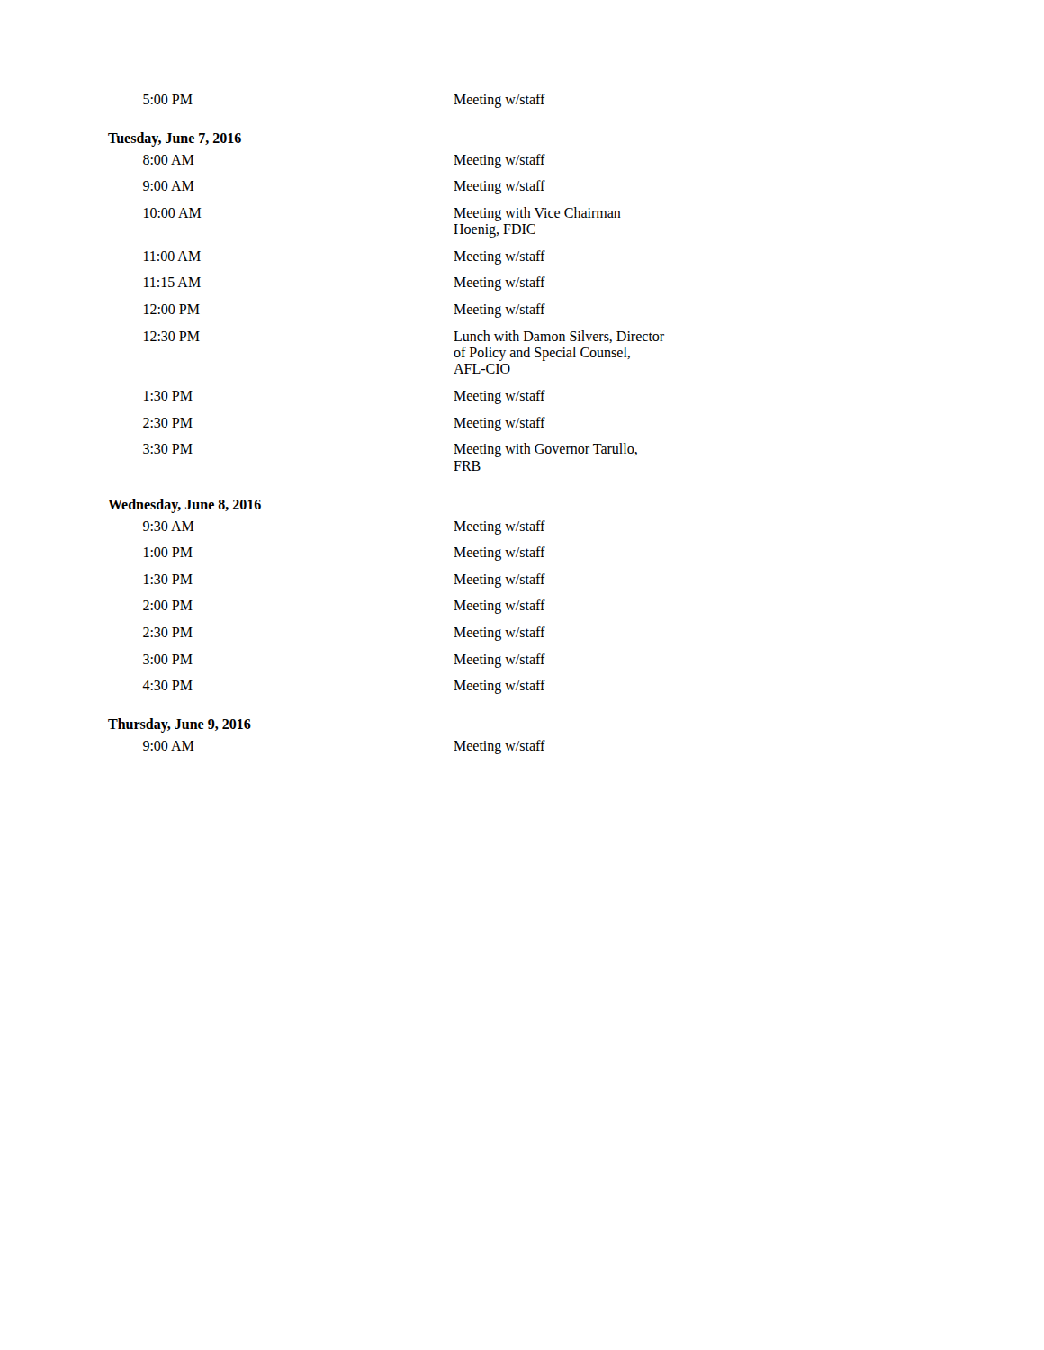| 5:00 PM | Meeting w/staff |
Tuesday, June 7, 2016
| 8:00 AM | Meeting w/staff |
| 9:00 AM | Meeting w/staff |
| 10:00 AM | Meeting with Vice Chairman Hoenig, FDIC |
| 11:00 AM | Meeting w/staff |
| 11:15 AM | Meeting w/staff |
| 12:00 PM | Meeting w/staff |
| 12:30 PM | Lunch with Damon Silvers, Director of Policy and Special Counsel, AFL-CIO |
| 1:30 PM | Meeting w/staff |
| 2:30 PM | Meeting w/staff |
| 3:30 PM | Meeting with Governor Tarullo, FRB |
Wednesday, June 8, 2016
| 9:30 AM | Meeting w/staff |
| 1:00 PM | Meeting w/staff |
| 1:30 PM | Meeting w/staff |
| 2:00 PM | Meeting w/staff |
| 2:30 PM | Meeting w/staff |
| 3:00 PM | Meeting w/staff |
| 4:30 PM | Meeting w/staff |
Thursday, June 9, 2016
| 9:00 AM | Meeting w/staff |